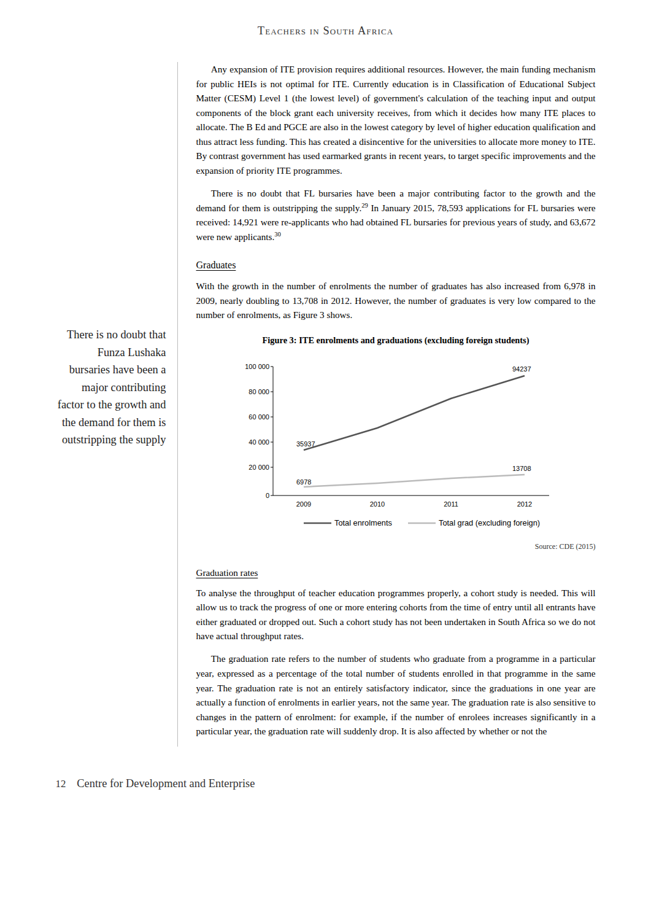Teachers in South Africa
There is no doubt that Funza Lushaka bursaries have been a major contributing factor to the growth and the demand for them is outstripping the supply
Any expansion of ITE provision requires additional resources. However, the main funding mechanism for public HEIs is not optimal for ITE. Currently education is in Classification of Educational Subject Matter (CESM) Level 1 (the lowest level) of government's calculation of the teaching input and output components of the block grant each university receives, from which it decides how many ITE places to allocate. The B Ed and PGCE are also in the lowest category by level of higher education qualification and thus attract less funding. This has created a disincentive for the universities to allocate more money to ITE. By contrast government has used earmarked grants in recent years, to target specific improvements and the expansion of priority ITE programmes.
There is no doubt that FL bursaries have been a major contributing factor to the growth and the demand for them is outstripping the supply.29 In January 2015, 78,593 applications for FL bursaries were received: 14,921 were re-applicants who had obtained FL bursaries for previous years of study, and 63,672 were new applicants.30
Graduates
With the growth in the number of enrolments the number of graduates has also increased from 6,978 in 2009, nearly doubling to 13,708 in 2012. However, the number of graduates is very low compared to the number of enrolments, as Figure 3 shows.
Figure 3: ITE enrolments and graduations (excluding foreign students)
100 000 80 000 60 000 40 000 20 000 0 2009 2010 2011 2012 35937 94237 6978 13708 Total enrolments Total grad (excluding foreign)
Source: CDE (2015)
Graduation rates
To analyse the throughput of teacher education programmes properly, a cohort study is needed. This will allow us to track the progress of one or more entering cohorts from the time of entry until all entrants have either graduated or dropped out. Such a cohort study has not been undertaken in South Africa so we do not have actual throughput rates.
The graduation rate refers to the number of students who graduate from a programme in a particular year, expressed as a percentage of the total number of students enrolled in that programme in the same year. The graduation rate is not an entirely satisfactory indicator, since the graduations in one year are actually a function of enrolments in earlier years, not the same year. The graduation rate is also sensitive to changes in the pattern of enrolment: for example, if the number of enrolees increases significantly in a particular year, the graduation rate will suddenly drop. It is also affected by whether or not the
12 Centre for Development and Enterprise